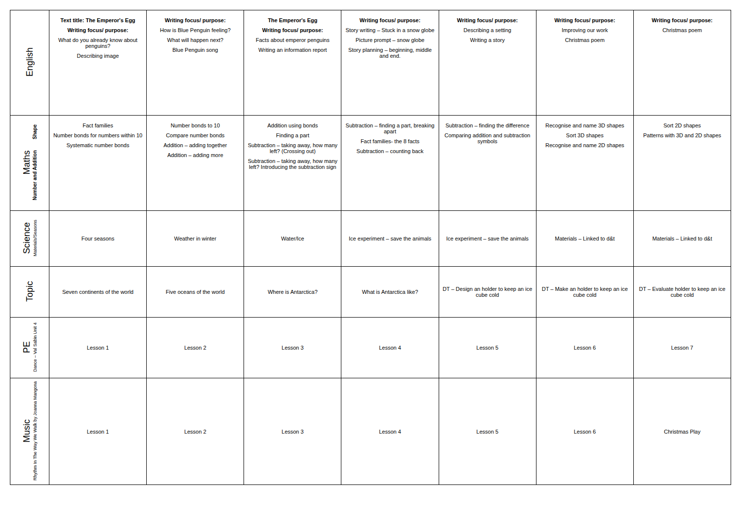| English | Text title: The Emperor's Egg Writing focus/ purpose: What do you already know about penguins? Describing image | Writing focus/ purpose: How is Blue Penguin feeling? What will happen next? Blue Penguin song | The Emperor's Egg Writing focus/ purpose: Facts about emperor penguins Writing an information report | Writing focus/ purpose: Story writing – Stuck in a snow globe Picture prompt – snow globe Story planning – beginning, middle and end. | Writing focus/ purpose: Describing a setting Writing a story | Writing focus/ purpose: Improving our work Christmas poem | Writing focus/ purpose: Christmas poem |
| Maths Number and Addition Shape | Fact families Number bonds for numbers within 10 Systematic number bonds | Number bonds to 10 Compare number bonds Addition – adding together Addition – adding more | Addition using bonds Finding a part Subtraction – taking away, how many left? (Crossing out) Subtraction – taking away, how many left? Introducing the subtraction sign | Subtraction – finding a part, breaking apart Fact families- the 8 facts Subtraction – counting back | Subtraction – finding the difference Comparing addition and subtraction symbols | Recognise and name 3D shapes Sort 3D shapes Recognise and name 2D shapes | Sort 2D shapes Patterns with 3D and 2D shapes |
| Science Materials/Seasons | Four seasons | Weather in winter | Water/Ice | Ice experiment – save the animals | Ice experiment – save the animals | Materials – Linked to d&t | Materials – Linked to d&t |
| Topic | Seven continents of the world | Five oceans of the world | Where is Antarctica? | What is Antarctica like? | DT – Design an holder to keep an ice cube cold | DT – Make an holder to keep an ice cube cold | DT – Evaluate holder to keep an ice cube cold |
| PE Dance – Val Sabin Unit 4 | Lesson 1 | Lesson 2 | Lesson 3 | Lesson 4 | Lesson 5 | Lesson 6 | Lesson 7 |
| Music Rhythm In The Way We Walk by Joanna Mangona | Lesson 1 | Lesson 2 | Lesson 3 | Lesson 4 | Lesson 5 | Lesson 6 | Christmas Play |